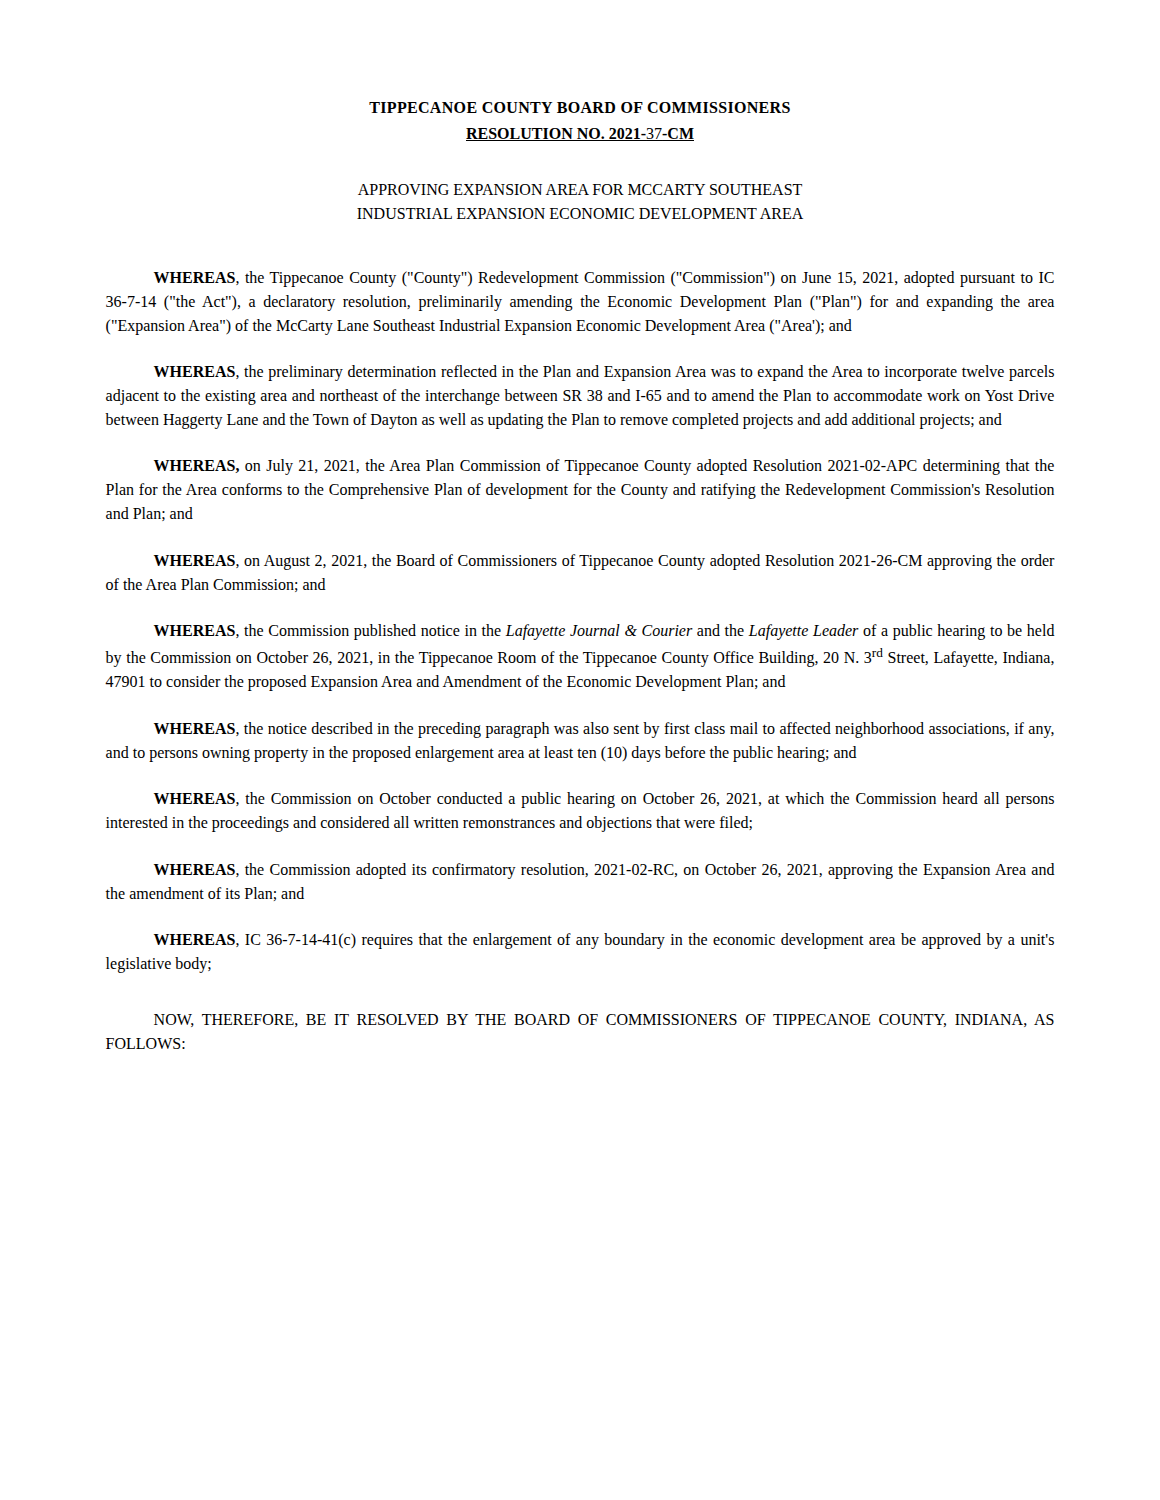Tippecanoe County Board of Commissioners
Resolution No. 2021-37-CM
Approving Expansion Area for McCarty Southeast
Industrial Expansion Economic Development Area
WHEREAS, the Tippecanoe County ("County") Redevelopment Commission ("Commission") on June 15, 2021, adopted pursuant to IC 36-7-14 ("the Act"), a declaratory resolution, preliminarily amending the Economic Development Plan ("Plan") for and expanding the area ("Expansion Area") of the McCarty Lane Southeast Industrial Expansion Economic Development Area ("Area'); and
WHEREAS, the preliminary determination reflected in the Plan and Expansion Area was to expand the Area to incorporate twelve parcels adjacent to the existing area and northeast of the interchange between SR 38 and I-65 and to amend the Plan to accommodate work on Yost Drive between Haggerty Lane and the Town of Dayton as well as updating the Plan to remove completed projects and add additional projects; and
WHEREAS, on July 21, 2021, the Area Plan Commission of Tippecanoe County adopted Resolution 2021-02-APC determining that the Plan for the Area conforms to the Comprehensive Plan of development for the County and ratifying the Redevelopment Commission's Resolution and Plan; and
WHEREAS, on August 2, 2021, the Board of Commissioners of Tippecanoe County adopted Resolution 2021-26-CM approving the order of the Area Plan Commission; and
WHEREAS, the Commission published notice in the Lafayette Journal & Courier and the Lafayette Leader of a public hearing to be held by the Commission on October 26, 2021, in the Tippecanoe Room of the Tippecanoe County Office Building, 20 N. 3rd Street, Lafayette, Indiana, 47901 to consider the proposed Expansion Area and Amendment of the Economic Development Plan; and
WHEREAS, the notice described in the preceding paragraph was also sent by first class mail to affected neighborhood associations, if any, and to persons owning property in the proposed enlargement area at least ten (10) days before the public hearing; and
WHEREAS, the Commission on October conducted a public hearing on October 26, 2021, at which the Commission heard all persons interested in the proceedings and considered all written remonstrances and objections that were filed;
WHEREAS, the Commission adopted its confirmatory resolution, 2021-02-RC, on October 26, 2021, approving the Expansion Area and the amendment of its Plan; and
WHEREAS, IC 36-7-14-41(c) requires that the enlargement of any boundary in the economic development area be approved by a unit's legislative body;
NOW, THEREFORE, BE IT RESOLVED BY THE BOARD OF COMMISSIONERS OF TIPPECANOE COUNTY, INDIANA, AS FOLLOWS: